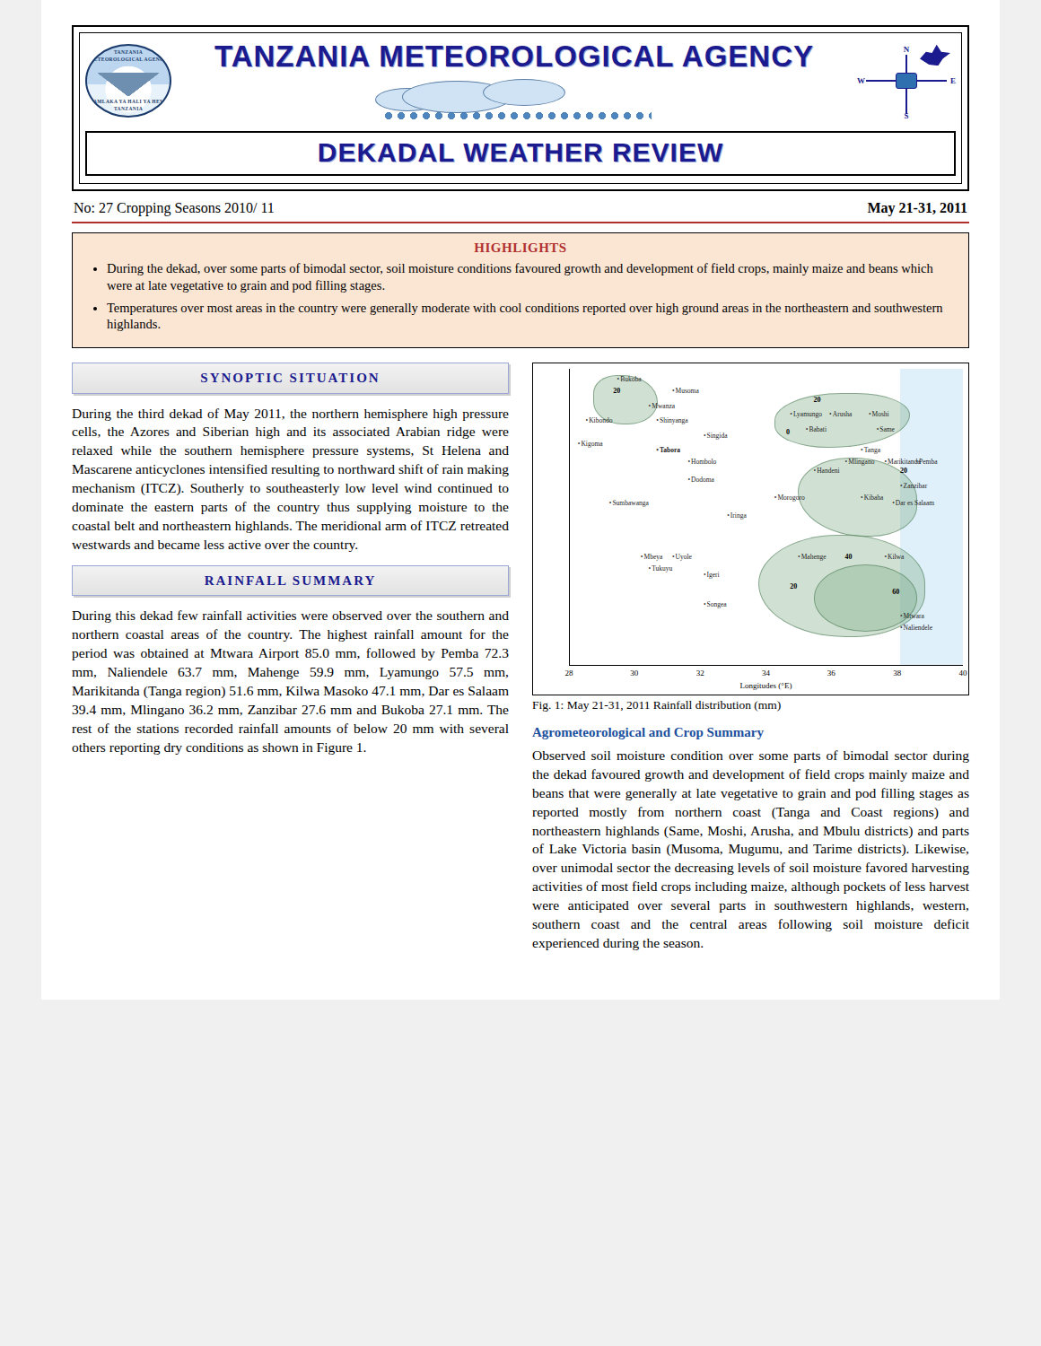Tanzania Meteorological Agency
Mamlaka ya Hali ya Hewa Tanzania
TANZANIA METEOROLOGICAL AGENCY
N S E W
DEKADAL WEATHER REVIEW
No: 27 Cropping Seasons 2010/ 11
May 21-31, 2011
HIGHLIGHTS
During the dekad, over some parts of bimodal sector, soil moisture conditions favoured growth and development of field crops, mainly maize and beans which were at late vegetative to grain and pod filling stages.
Temperatures over most areas in the country were generally moderate with cool conditions reported over high ground areas in the northeastern and southwestern highlands.
SYNOPTIC SITUATION
During the third dekad of May 2011, the northern hemisphere high pressure cells, the Azores and Siberian high and its associated Arabian ridge were relaxed while the southern hemisphere pressure systems, St Helena and Mascarene anticyclones intensified resulting to northward shift of rain making mechanism (ITCZ). Southerly to southeasterly low level wind continued to dominate the eastern parts of the country thus supplying moisture to the coastal belt and northeastern highlands. The meridional arm of ITCZ retreated westwards and became less active over the country.
RAINFALL SUMMARY
During this dekad few rainfall activities were observed over the southern and northern coastal areas of the country. The highest rainfall amount for the period was obtained at Mtwara Airport 85.0 mm, followed by Pemba 72.3 mm, Naliendele 63.7 mm, Mahenge 59.9 mm, Lyamungo 57.5 mm, Marikitanda (Tanga region) 51.6 mm, Kilwa Masoko 47.1 mm, Dar es Salaam 39.4 mm, Mlingano 36.2 mm, Zanzibar 27.6 mm and Bukoba 27.1 mm. The rest of the stations recorded rainfall amounts of below 20 mm with several others reporting dry conditions as shown in Figure 1.
20 20 0 20 40 20 60 Bukoba Musoma Mwanza Kibondo Shinyanga Lyamungo Arusha Moshi Kigoma Singida Babati Same Tabora Hombolo Tanga Mlingano Marikitanda Pemba Handeni Dodoma Zanzibar Kibaha Dar es Salaam Morogoro Sumbawanga Iringa Mbeya Uyole Tukuyu Igeri Mahenge Kilwa Songea Mtwara Naliendele
Latitudes (°S)
2 4 6 8 10 12
28 30 32 34 36 38 40
Longitudes (°E)
Fig. 1: May 21-31, 2011 Rainfall distribution (mm)
Agrometeorological and Crop Summary
Observed soil moisture condition over some parts of bimodal sector during the dekad favoured growth and development of field crops mainly maize and beans that were generally at late vegetative to grain and pod filling stages as reported mostly from northern coast (Tanga and Coast regions) and northeastern highlands (Same, Moshi, Arusha, and Mbulu districts) and parts of Lake Victoria basin (Musoma, Mugumu, and Tarime districts). Likewise, over unimodal sector the decreasing levels of soil moisture favored harvesting activities of most field crops including maize, although pockets of less harvest were anticipated over several parts in southwestern highlands, western, southern coast and the central areas following soil moisture deficit experienced during the season.